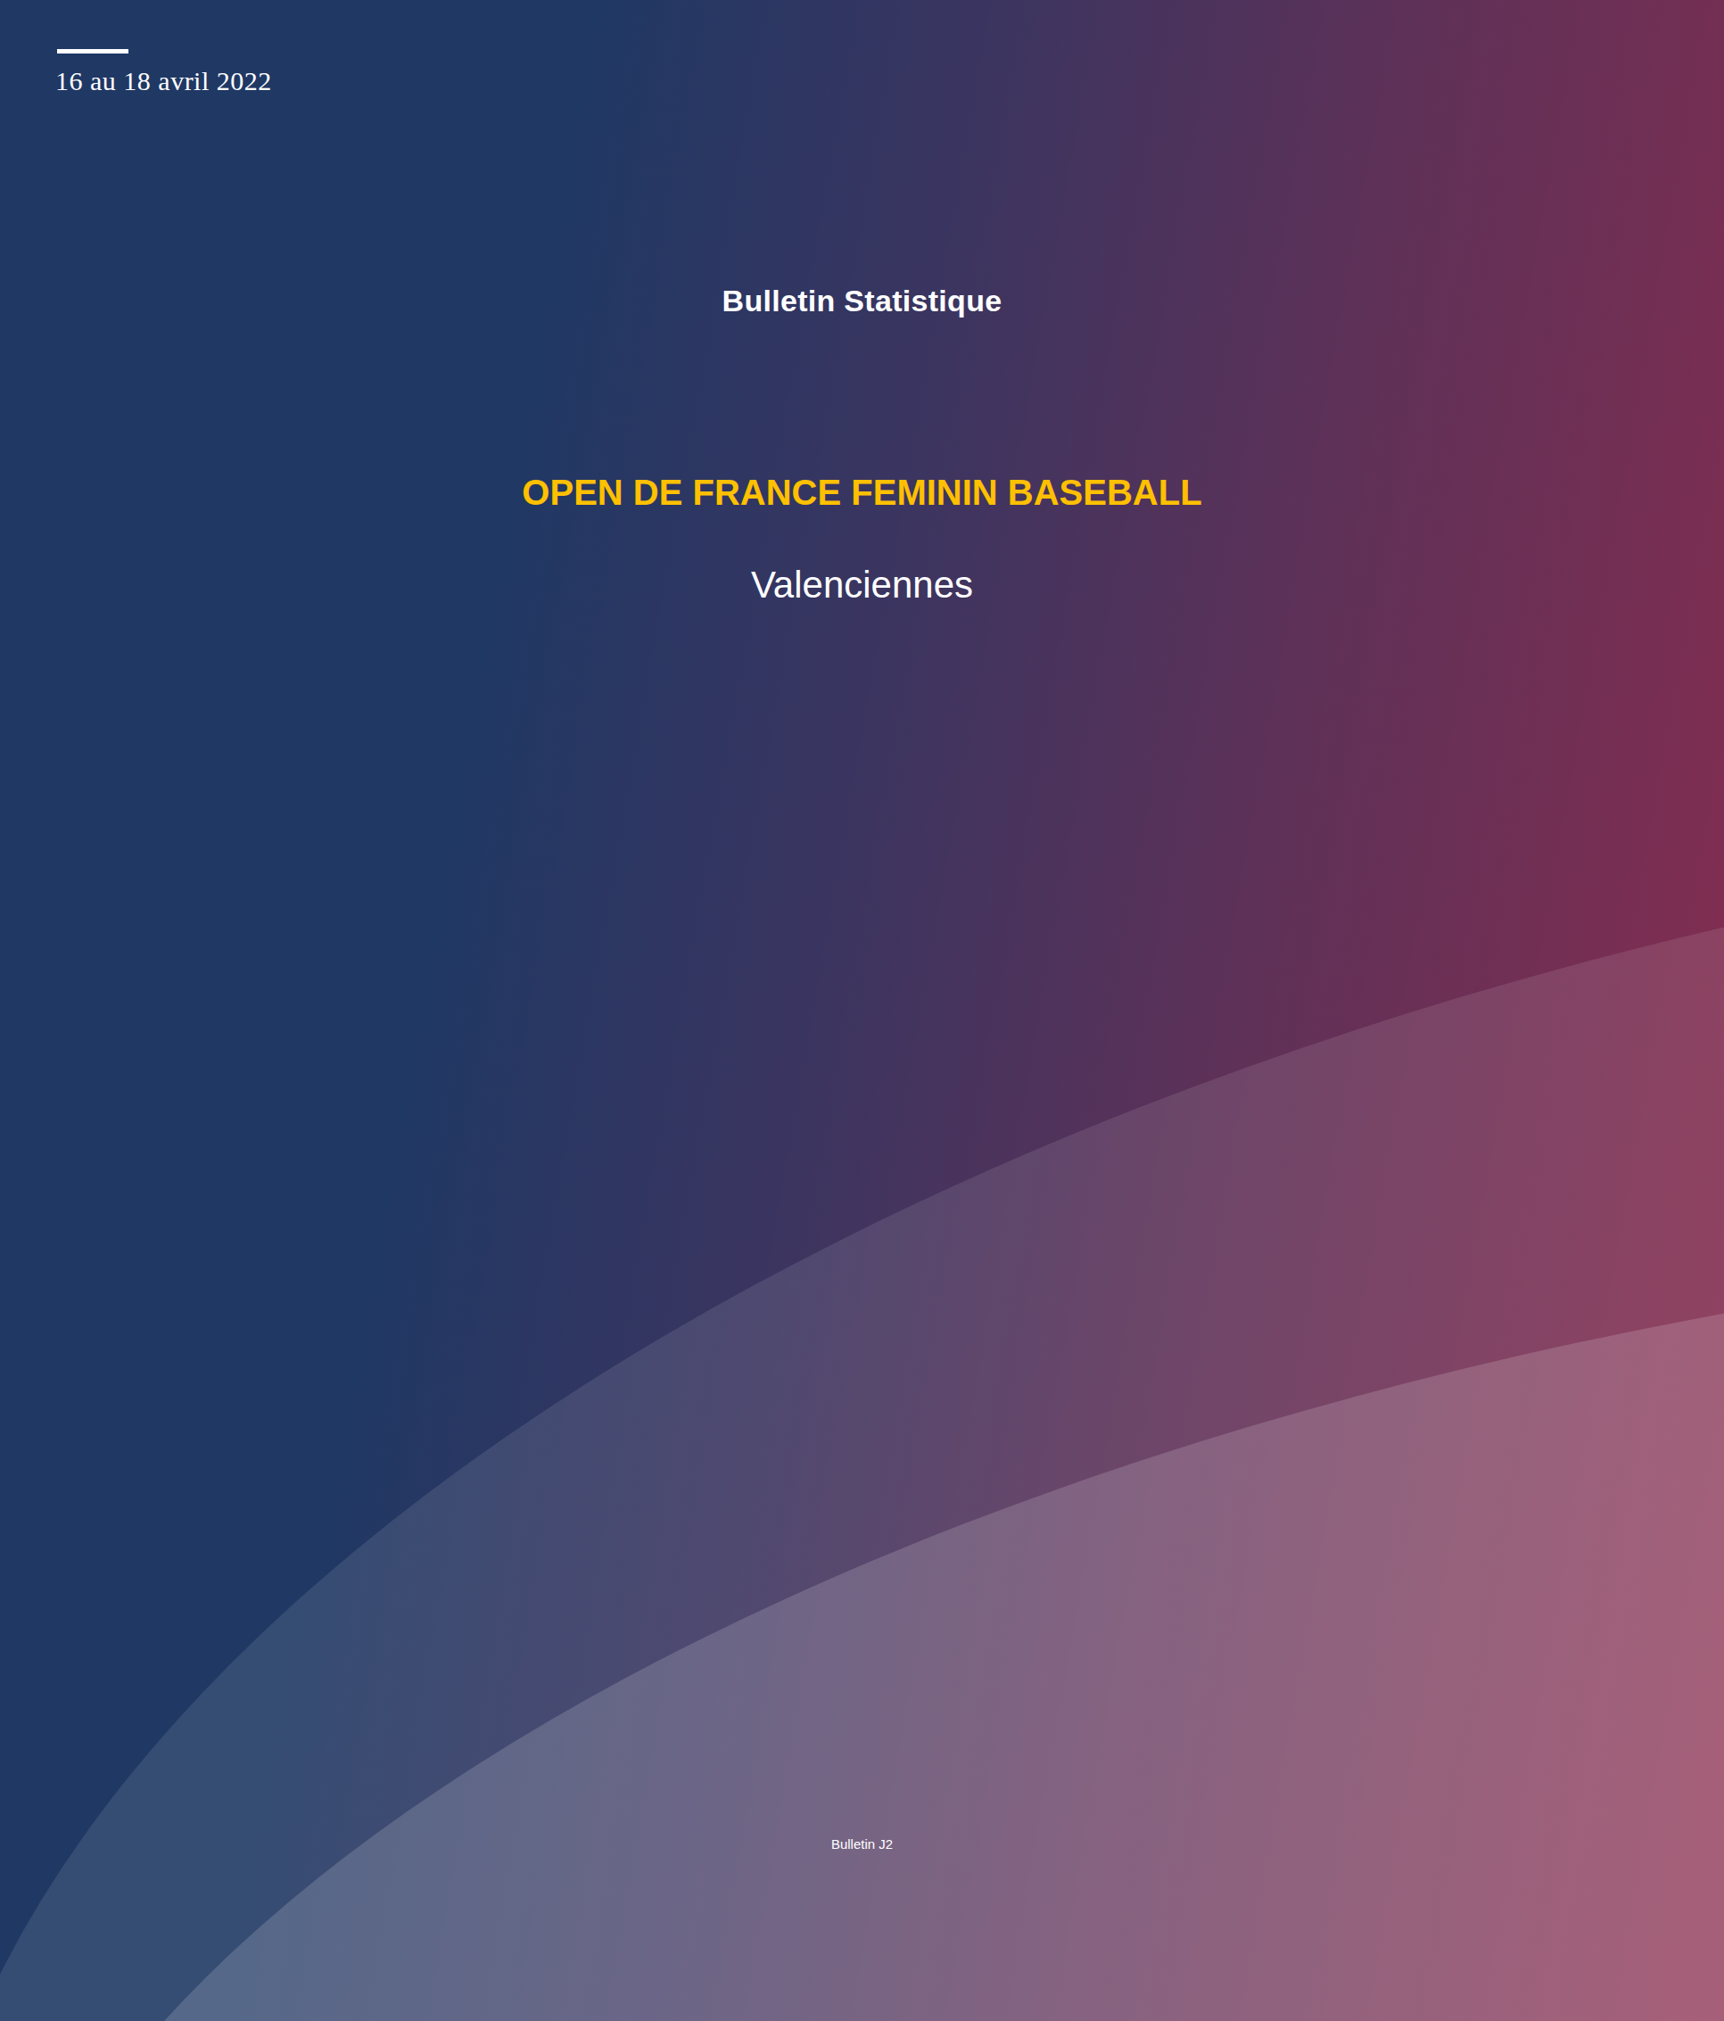16 au 18 avril 2022
Bulletin Statistique
Open de France Feminin Baseball
Valenciennes
Bulletin J2